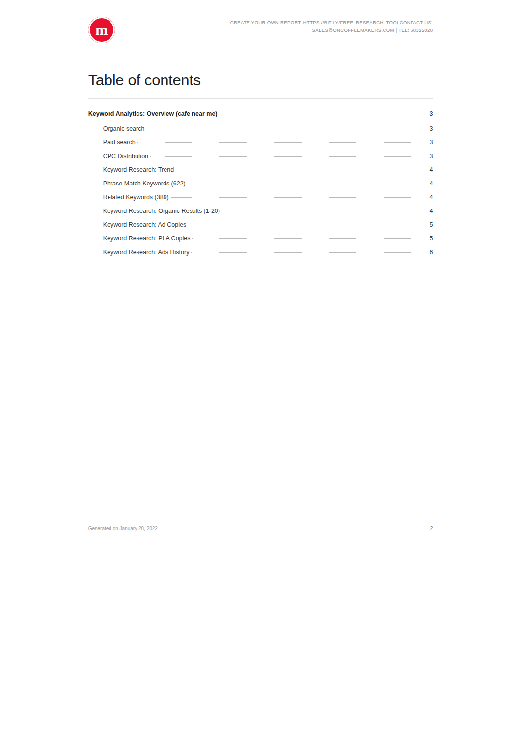m
Create your own report: https://bit.ly/free_research_tool Contact us:
sales@oncoffeemakers.com | Tel: 68325028
Table of contents
Keyword Analytics: Overview (cafe near me) 3
Organic search 3
Paid search 3
CPC Distribution 3
Keyword Research: Trend 4
Phrase Match Keywords (622) 4
Related Keywords (389) 4
Keyword Research: Organic Results (1-20) 4
Keyword Research: Ad Copies 5
Keyword Research: PLA Copies 5
Keyword Research: Ads History 6
Generated on January 28, 2022 2